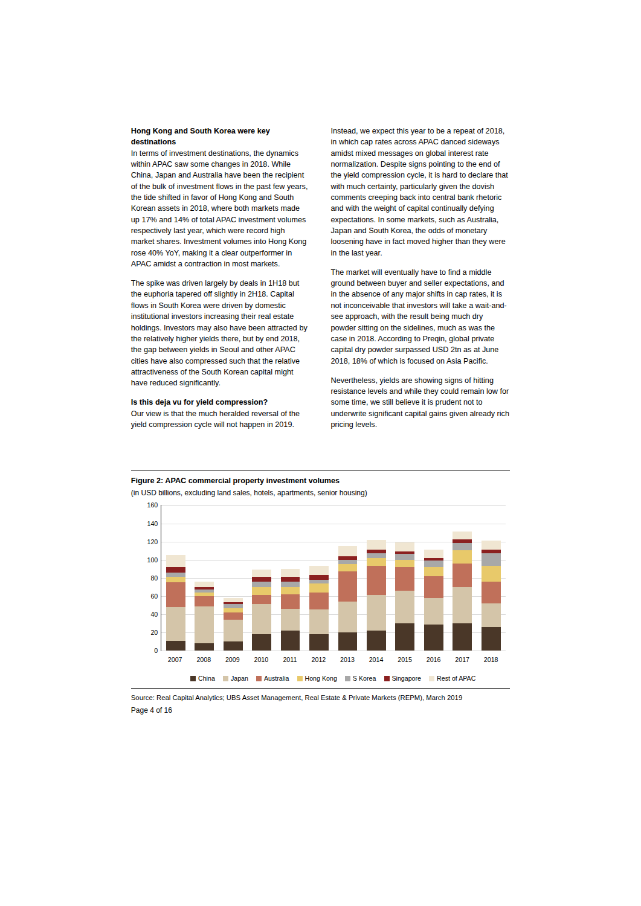Hong Kong and South Korea were key destinations
In terms of investment destinations, the dynamics within APAC saw some changes in 2018. While China, Japan and Australia have been the recipient of the bulk of investment flows in the past few years, the tide shifted in favor of Hong Kong and South Korean assets in 2018, where both markets made up 17% and 14% of total APAC investment volumes respectively last year, which were record high market shares. Investment volumes into Hong Kong rose 40% YoY, making it a clear outperformer in APAC amidst a contraction in most markets.
The spike was driven largely by deals in 1H18 but the euphoria tapered off slightly in 2H18. Capital flows in South Korea were driven by domestic institutional investors increasing their real estate holdings. Investors may also have been attracted by the relatively higher yields there, but by end 2018, the gap between yields in Seoul and other APAC cities have also compressed such that the relative attractiveness of the South Korean capital might have reduced significantly.
Is this deja vu for yield compression?
Our view is that the much heralded reversal of the yield compression cycle will not happen in 2019.
Instead, we expect this year to be a repeat of 2018, in which cap rates across APAC danced sideways amidst mixed messages on global interest rate normalization. Despite signs pointing to the end of the yield compression cycle, it is hard to declare that with much certainty, particularly given the dovish comments creeping back into central bank rhetoric and with the weight of capital continually defying expectations. In some markets, such as Australia, Japan and South Korea, the odds of monetary loosening have in fact moved higher than they were in the last year.
The market will eventually have to find a middle ground between buyer and seller expectations, and in the absence of any major shifts in cap rates, it is not inconceivable that investors will take a wait-and-see approach, with the result being much dry powder sitting on the sidelines, much as was the case in 2018. According to Preqin, global private capital dry powder surpassed USD 2tn as at June 2018, 18% of which is focused on Asia Pacific.
Nevertheless, yields are showing signs of hitting resistance levels and while they could remain low for some time, we still believe it is prudent not to underwrite significant capital gains given already rich pricing levels.
Figure 2: APAC commercial property investment volumes
(in USD billions, excluding land sales, hotels, apartments, senior housing)
160
140
120
100
80
60
40
20
0
200720082009201020112012201320142015201620172018
China Japan Australia Hong Kong S Korea Singapore Rest of APAC
Source: Real Capital Analytics; UBS Asset Management, Real Estate & Private Markets (REPM), March 2019
Page 4 of 16